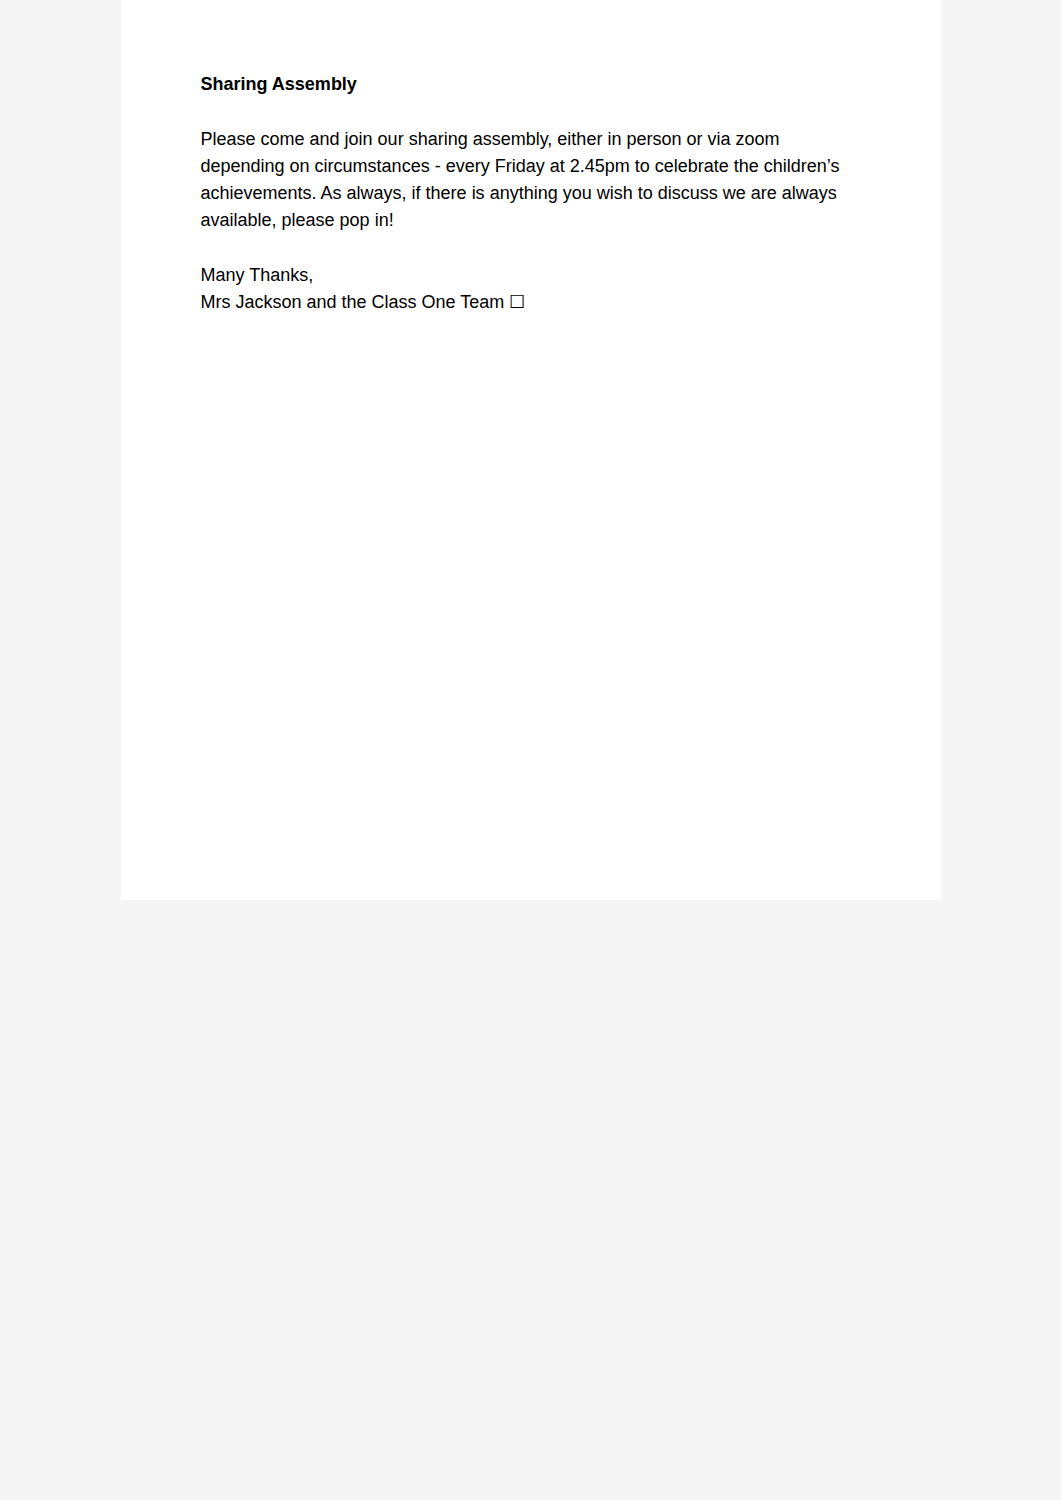Sharing Assembly
Please come and join our sharing assembly, either in person or via zoom depending on circumstances - every Friday at 2.45pm to celebrate the children’s achievements. As always, if there is anything you wish to discuss we are always available, please pop in!
Many Thanks, Mrs Jackson and the Class One Team ☐